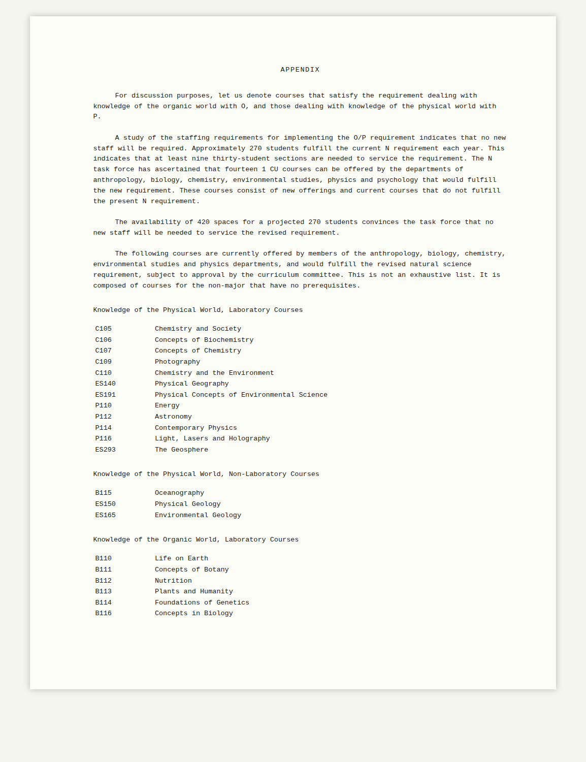APPENDIX
For discussion purposes, let us denote courses that satisfy the requirement dealing with knowledge of the organic world with O, and those dealing with knowledge of the physical world with P.
A study of the staffing requirements for implementing the O/P requirement indicates that no new staff will be required. Approximately 270 students fulfill the current N requirement each year. This indicates that at least nine thirty-student sections are needed to service the requirement. The N task force has ascertained that fourteen 1 CU courses can be offered by the departments of anthropology, biology, chemistry, environmental studies, physics and psychology that would fulfill the new requirement. These courses consist of new offerings and current courses that do not fulfill the present N requirement.
The availability of 420 spaces for a projected 270 students convinces the task force that no new staff will be needed to service the revised requirement.
The following courses are currently offered by members of the anthropology, biology, chemistry, environmental studies and physics departments, and would fulfill the revised natural science requirement, subject to approval by the curriculum committee. This is not an exhaustive list. It is composed of courses for the non-major that have no prerequisites.
Knowledge of the Physical World, Laboratory Courses
| C105 | Chemistry and Society |
| C106 | Concepts of Biochemistry |
| C107 | Concepts of Chemistry |
| C109 | Photography |
| C110 | Chemistry and the Environment |
| ES140 | Physical Geography |
| ES191 | Physical Concepts of Environmental Science |
| P110 | Energy |
| P112 | Astronomy |
| P114 | Contemporary Physics |
| P116 | Light, Lasers and Holography |
| ES293 | The Geosphere |
Knowledge of the Physical World, Non-Laboratory Courses
| B115 | Oceanography |
| ES150 | Physical Geology |
| ES165 | Environmental Geology |
Knowledge of the Organic World, Laboratory Courses
| B110 | Life on Earth |
| B111 | Concepts of Botany |
| B112 | Nutrition |
| B113 | Plants and Humanity |
| B114 | Foundations of Genetics |
| B116 | Concepts in Biology |